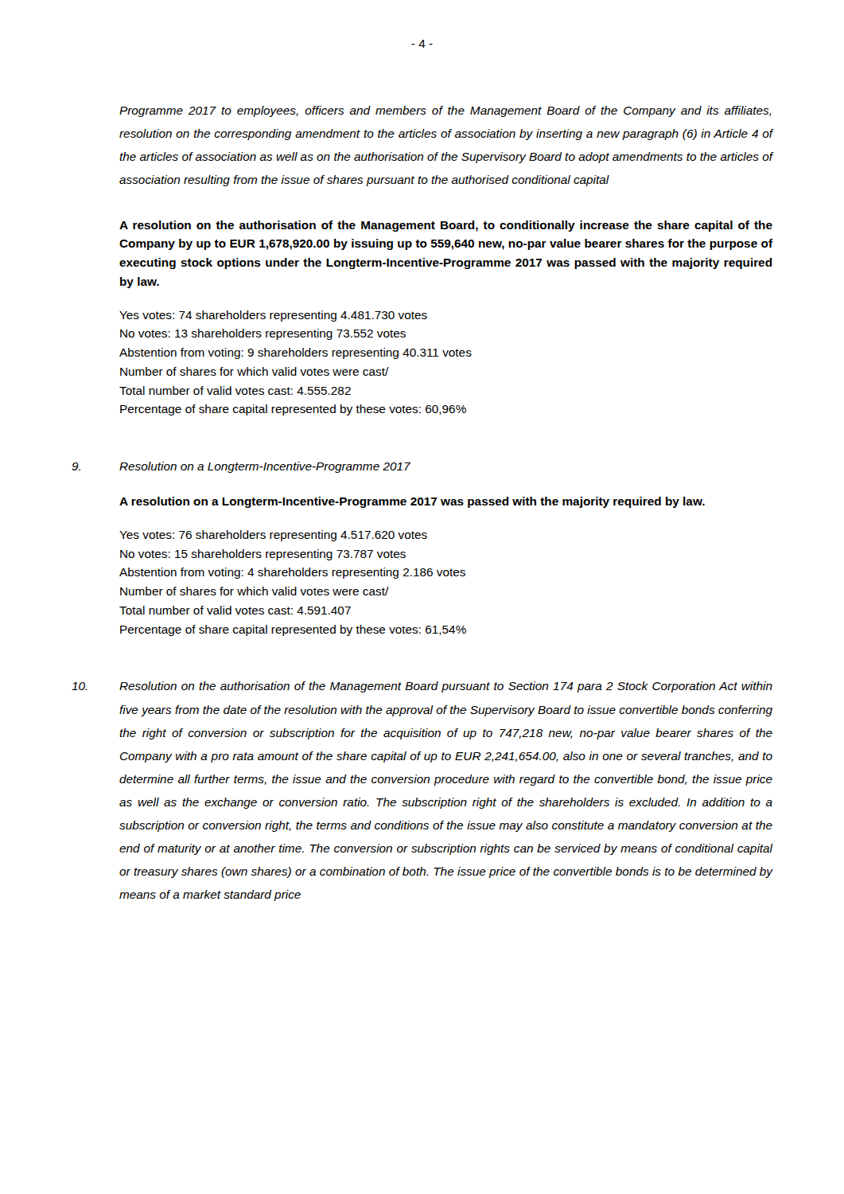- 4 -
Programme 2017 to employees, officers and members of the Management Board of the Company and its affiliates, resolution on the corresponding amendment to the articles of association by inserting a new paragraph (6) in Article 4 of the articles of association as well as on the authorisation of the Supervisory Board to adopt amendments to the articles of association resulting from the issue of shares pursuant to the authorised conditional capital
A resolution on the authorisation of the Management Board, to conditionally increase the share capital of the Company by up to EUR 1,678,920.00 by issuing up to 559,640 new, no-par value bearer shares for the purpose of executing stock options under the Longterm-Incentive-Programme 2017 was passed with the majority required by law.
Yes votes: 74 shareholders representing 4.481.730 votes
No votes: 13 shareholders representing 73.552 votes
Abstention from voting: 9 shareholders representing 40.311 votes
Number of shares for which valid votes were cast/
Total number of valid votes cast: 4.555.282
Percentage of share capital represented by these votes: 60,96%
9.
Resolution on a Longterm-Incentive-Programme 2017
A resolution on a Longterm-Incentive-Programme 2017 was passed with the majority required by law.
Yes votes: 76 shareholders representing 4.517.620 votes
No votes: 15 shareholders representing 73.787 votes
Abstention from voting: 4 shareholders representing 2.186 votes
Number of shares for which valid votes were cast/
Total number of valid votes cast: 4.591.407
Percentage of share capital represented by these votes: 61,54%
10.
Resolution on the authorisation of the Management Board pursuant to Section 174 para 2 Stock Corporation Act within five years from the date of the resolution with the approval of the Supervisory Board to issue convertible bonds conferring the right of conversion or subscription for the acquisition of up to 747,218 new, no-par value bearer shares of the Company with a pro rata amount of the share capital of up to EUR 2,241,654.00, also in one or several tranches, and to determine all further terms, the issue and the conversion procedure with regard to the convertible bond, the issue price as well as the exchange or conversion ratio. The subscription right of the shareholders is excluded. In addition to a subscription or conversion right, the terms and conditions of the issue may also constitute a mandatory conversion at the end of maturity or at another time. The conversion or subscription rights can be serviced by means of conditional capital or treasury shares (own shares) or a combination of both. The issue price of the convertible bonds is to be determined by means of a market standard price